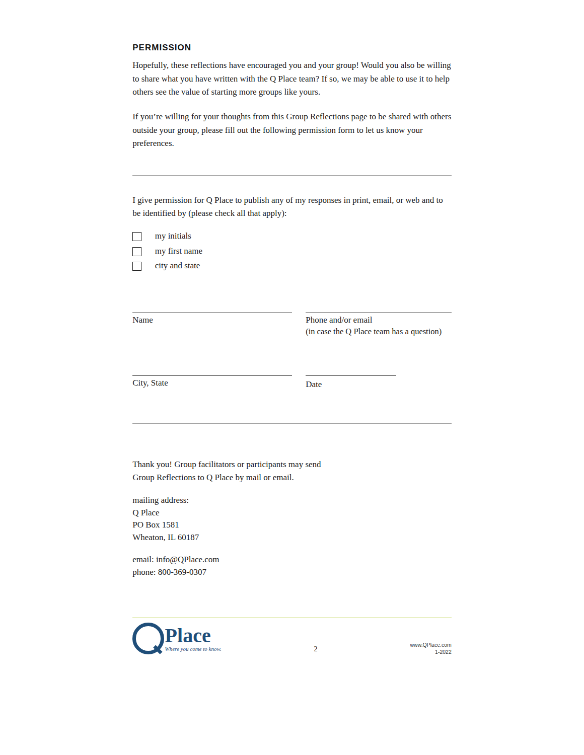PERMISSION
Hopefully, these reflections have encouraged you and your group! Would you also be willing to share what you have written with the Q Place team? If so, we may be able to use it to help others see the value of starting more groups like yours.
If you’re willing for your thoughts from this Group Reflections page to be shared with others outside your group, please fill out the following permission form to let us know your preferences.
I give permission for Q Place to publish any of my responses in print, email, or web and to be identified by (please check all that apply):
my initials
my first name
city and state
| Name | Phone and/or email (in case the Q Place team has a question) |
| City, State | Date |
Thank you! Group facilitators or participants may send
Group Reflections to Q Place by mail or email.
mailing address:
Q Place
PO Box 1581
Wheaton, IL 60187
email: info@QPlace.com
phone: 800-369-0307
Place Where you come to know.
2
www.QPlace.com
1-2022